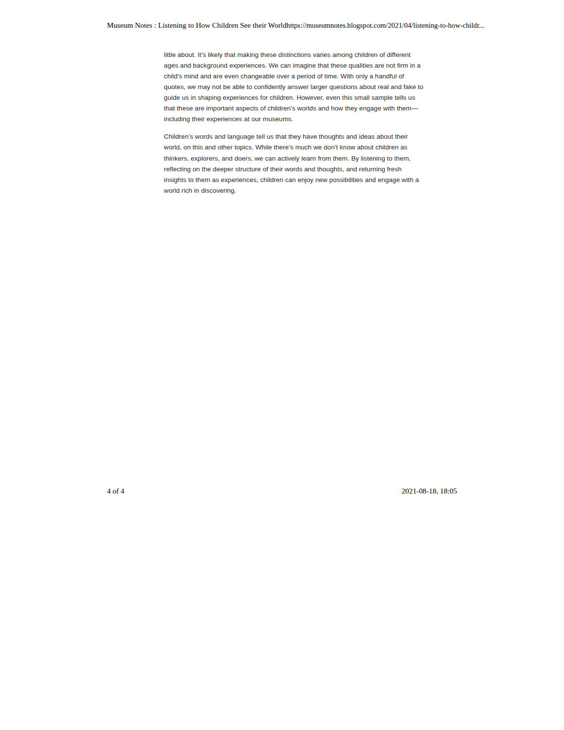Museum Notes : Listening to How Children See their World
https://museumnotes.blogspot.com/2021/04/listening-to-how-childr...
little about. It’s likely that making these distinctions varies among children of different ages and background experiences. We can imagine that these qualities are not firm in a child’s mind and are even changeable over a period of time. With only a handful of quotes, we may not be able to confidently answer larger questions about real and fake to guide us in shaping experiences for children. However, even this small sample tells us that these are important aspects of children’s worlds and how they engage with them—including their experiences at our museums.
Children’s words and language tell us that they have thoughts and ideas about their world, on this and other topics. While there’s much we don’t know about children as thinkers, explorers, and doers, we can actively learn from them. By listening to them, reflecting on the deeper structure of their words and thoughts, and returning fresh insights to them as experiences, children can enjoy new possibilities and engage with a world rich in discovering.
4 of 4
2021-08-18, 18:05